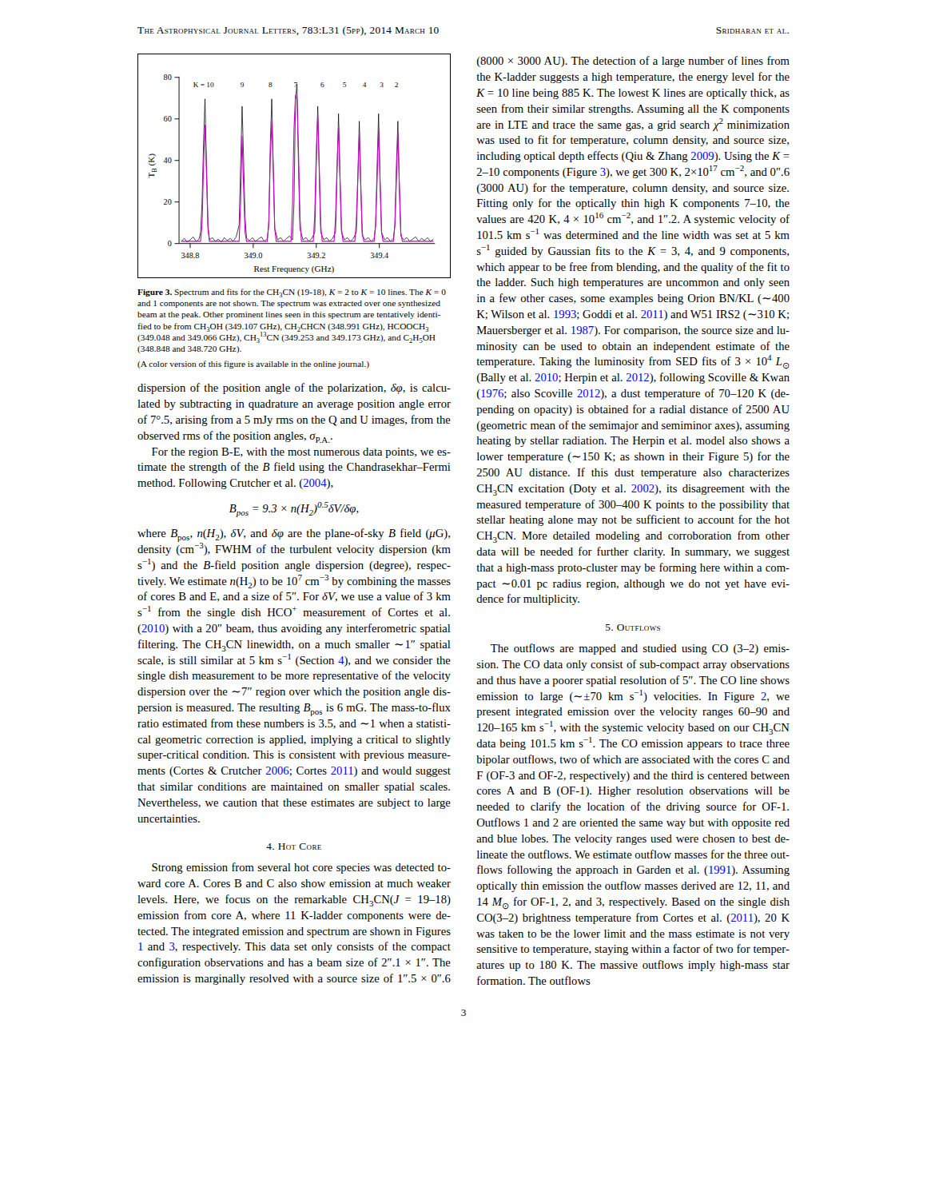The Astrophysical Journal Letters, 783:L31 (5pp), 2014 March 10 Sridharan et al.
0 20 40 60 80 TB (K) 348.8 349.0 349.2 349.4 Rest Frequency (GHz) K = 10 9 8 7 6 5 4 3 2
Figure 3. Spectrum and fits for the CH3CN (19-18), K = 2 to K = 10 lines. The K = 0 and 1 components are not shown. The spectrum was extracted over one synthesized beam at the peak. Other prominent lines seen in this spectrum are tentatively identified to be from CH3OH (349.107 GHz), CH2CHCN (348.991 GHz), HCOOCH3 (349.048 and 349.066 GHz), CH313CN (349.253 and 349.173 GHz), and C2H5OH (348.848 and 348.720 GHz).
(A color version of this figure is available in the online journal.)
dispersion of the position angle of the polarization, δφ, is calculated by subtracting in quadrature an average position angle error of 7°.5, arising from a 5 mJy rms on the Q and U images, from the observed rms of the position angles, σP.A..
For the region B-E, with the most numerous data points, we estimate the strength of the B field using the Chandrasekhar–Fermi method. Following Crutcher et al. (2004),
Bpos = 9.3 × n(H2)0.5δV/δφ,
where Bpos, n(H2), δV, and δφ are the plane-of-sky B field (μ G), density (cm−3), FWHM of the turbulent velocity dispersion (km s−1) and the B-field position angle dispersion (degree), respectively. We estimate n(H2) to be 107 cm−3 by combining the masses of cores B and E, and a size of 5″. For δV, we use a value of 3 km s−1 from the single dish HCO+ measurement of Cortes et al. (2010) with a 20″ beam, thus avoiding any interferometric spatial filtering. The CH3CN linewidth, on a much smaller ∼1″ spatial scale, is still similar at 5 km s−1 (Section 4), and we consider the single dish measurement to be more representative of the velocity dispersion over the ∼7″ region over which the position angle dispersion is measured. The resulting Bpos is 6 mG. The mass-to-flux ratio estimated from these numbers is 3.5, and ∼1 when a statistical geometric correction is applied, implying a critical to slightly super-critical condition. This is consistent with previous measurements (Cortes & Crutcher 2006; Cortes 2011) and would suggest that similar conditions are maintained on smaller spatial scales. Nevertheless, we caution that these estimates are subject to large uncertainties.
4. Hot Core
Strong emission from several hot core species was detected toward core A. Cores B and C also show emission at much weaker levels. Here, we focus on the remarkable CH3CN(J = 19–18) emission from core A, where 11 K-ladder components were detected. The integrated emission and spectrum are shown in Figures 1 and 3, respectively. This data set only consists of the compact configuration observations and has a beam size of 2″.1 × 1″. The emission is marginally resolved with a source size of 1″.5 × 0″.6 (8000 × 3000 AU). The detection of a large number of lines from the K-ladder suggests a high temperature, the energy level for the K = 10 line being 885 K. The lowest K lines are optically thick, as seen from their similar strengths. Assuming all the K components are in LTE and trace the same gas, a grid search χ2 minimization was used to fit for temperature, column density, and source size, including optical depth effects (Qiu & Zhang 2009). Using the K = 2–10 components (Figure 3), we get 300 K, 2×1017 cm−2, and 0″.6 (3000 AU) for the temperature, column density, and source size. Fitting only for the optically thin high K components 7–10, the values are 420 K, 4 × 1016 cm−2, and 1″.2. A systemic velocity of 101.5 km s−1 was determined and the line width was set at 5 km s−1 guided by Gaussian fits to the K = 3, 4, and 9 components, which appear to be free from blending, and the quality of the fit to the ladder. Such high temperatures are uncommon and only seen in a few other cases, some examples being Orion BN/KL (∼400 K; Wilson et al. 1993; Goddi et al. 2011) and W51 IRS2 (∼310 K; Mauersberger et al. 1987). For comparison, the source size and luminosity can be used to obtain an independent estimate of the temperature. Taking the luminosity from SED fits of 3 × 104 L⊙ (Bally et al. 2010; Herpin et al. 2012), following Scoville & Kwan (1976; also Scoville 2012), a dust temperature of 70–120 K (depending on opacity) is obtained for a radial distance of 2500 AU (geometric mean of the semimajor and semiminor axes), assuming heating by stellar radiation. The Herpin et al. model also shows a lower temperature (∼150 K; as shown in their Figure 5) for the 2500 AU distance. If this dust temperature also characterizes CH3CN excitation (Doty et al. 2002), its disagreement with the measured temperature of 300–400 K points to the possibility that stellar heating alone may not be sufficient to account for the hot CH3CN. More detailed modeling and corroboration from other data will be needed for further clarity. In summary, we suggest that a high-mass proto-cluster may be forming here within a compact ∼0.01 pc radius region, although we do not yet have evidence for multiplicity.
5. Outflows
The outflows are mapped and studied using CO (3–2) emission. The CO data only consist of sub-compact array observations and thus have a poorer spatial resolution of 5″. The CO line shows emission to large (∼±70 km s−1) velocities. In Figure 2, we present integrated emission over the velocity ranges 60–90 and 120–165 km s−1, with the systemic velocity based on our CH3CN data being 101.5 km s−1. The CO emission appears to trace three bipolar outflows, two of which are associated with the cores C and F (OF-3 and OF-2, respectively) and the third is centered between cores A and B (OF-1). Higher resolution observations will be needed to clarify the location of the driving source for OF-1. Outflows 1 and 2 are oriented the same way but with opposite red and blue lobes. The velocity ranges used were chosen to best delineate the outflows. We estimate outflow masses for the three outflows following the approach in Garden et al. (1991). Assuming optically thin emission the outflow masses derived are 12, 11, and 14 M⊙ for OF-1, 2, and 3, respectively. Based on the single dish CO(3–2) brightness temperature from Cortes et al. (2011), 20 K was taken to be the lower limit and the mass estimate is not very sensitive to temperature, staying within a factor of two for temperatures up to 180 K. The massive outflows imply high-mass star formation. The outflows
3